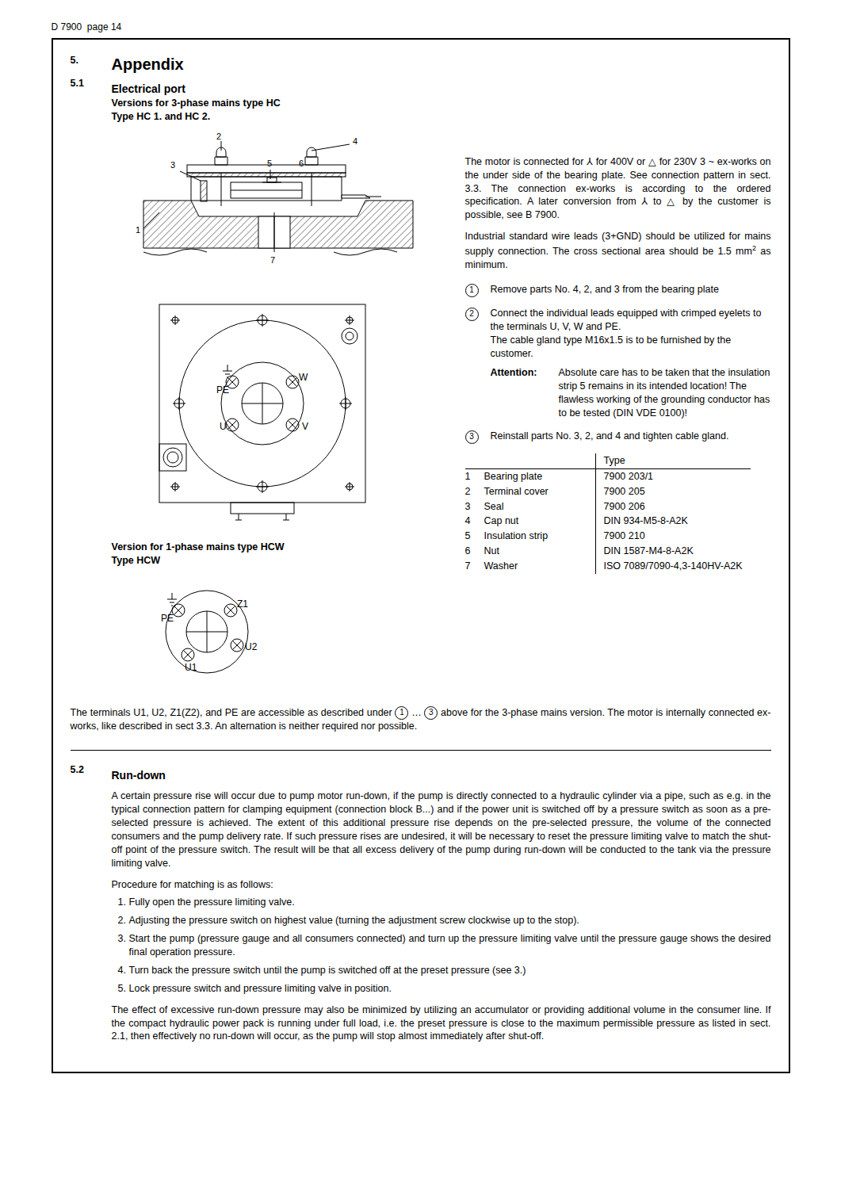D 7900 page 14
5.
Appendix
5.1
Electrical port
Versions for 3-phase mains type HC
Type HC 1. and HC 2.
2 4 3 5 6 1 7
PE W U V
Version for 1-phase mains type HCW
Type HCW
Z1 PE U2 U1
The motor is connected for ⅄ for 400V or △ for 230V 3 ~ ex-works on the under side of the bearing plate. See connection pattern in sect. 3.3. The connection ex-works is according to the ordered specification. A later conversion from ⅄ to △ by the customer is possible, see B 7900.
Industrial standard wire leads (3+GND) should be utilized for mains supply connection. The cross sectional area should be 1.5 mm2 as minimum.
1 Remove parts No. 4, 2, and 3 from the bearing plate
2 Connect the individual leads equipped with crimped eyelets to the terminals U, V, W and PE.
The cable gland type M16x1.5 is to be furnished by the customer. Attention: Absolute care has to be taken that the insulation strip 5 remains in its intended location! The flawless working of the grounding conductor has to be tested (DIN VDE 0100)!
3 Reinstall parts No. 3, 2, and 4 and tighten cable gland.
| | | Type |
| --- | --- | --- |
| 1 | Bearing plate | 7900 203/1 |
| 2 | Terminal cover | 7900 205 |
| 3 | Seal | 7900 206 |
| 4 | Cap nut | DIN 934-M5-8-A2K |
| 5 | Insulation strip | 7900 210 |
| 6 | Nut | DIN 1587-M4-8-A2K |
| 7 | Washer | ISO 7089/7090-4,3-140HV-A2K |
The terminals U1, U2, Z1(Z2), and PE are accessible as described under 1 … 3 above for the 3-phase mains version. The motor is internally connected ex-works, like described in sect 3.3. An alternation is neither required nor possible.
5.2
Run-down
A certain pressure rise will occur due to pump motor run-down, if the pump is directly connected to a hydraulic cylinder via a pipe, such as e.g. in the typical connection pattern for clamping equipment (connection block B...) and if the power unit is switched off by a pressure switch as soon as a pre-selected pressure is achieved. The extent of this additional pressure rise depends on the pre-selected pressure, the volume of the connected consumers and the pump delivery rate. If such pressure rises are undesired, it will be necessary to reset the pressure limiting valve to match the shut-off point of the pressure switch. The result will be that all excess delivery of the pump during run-down will be conducted to the tank via the pressure limiting valve.
Procedure for matching is as follows:
Fully open the pressure limiting valve.
Adjusting the pressure switch on highest value (turning the adjustment screw clockwise up to the stop).
Start the pump (pressure gauge and all consumers connected) and turn up the pressure limiting valve until the pressure gauge shows the desired final operation pressure.
Turn back the pressure switch until the pump is switched off at the preset pressure (see 3.)
Lock pressure switch and pressure limiting valve in position.
The effect of excessive run-down pressure may also be minimized by utilizing an accumulator or providing additional volume in the consumer line. If the compact hydraulic power pack is running under full load, i.e. the preset pressure is close to the maximum permissible pressure as listed in sect. 2.1, then effectively no run-down will occur, as the pump will stop almost immediately after shut-off.